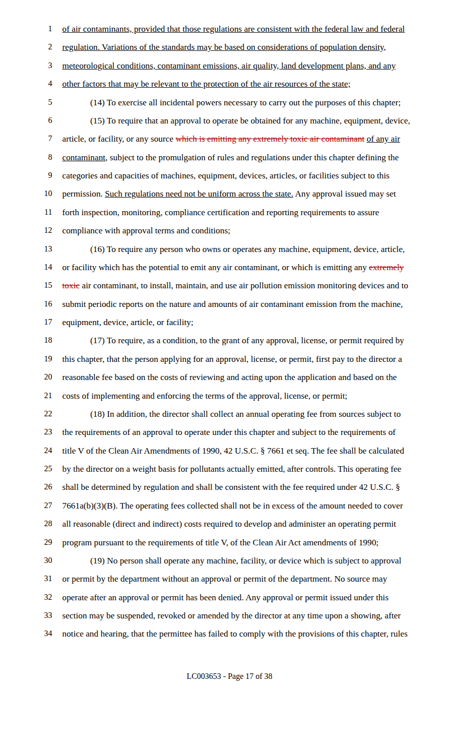of air contaminants, provided that those regulations are consistent with the federal law and federal
regulation. Variations of the standards may be based on considerations of population density,
meteorological conditions, contaminant emissions, air quality, land development plans, and any
other factors that may be relevant to the protection of the air resources of the state;
(14) To exercise all incidental powers necessary to carry out the purposes of this chapter;
(15) To require that an approval to operate be obtained for any machine, equipment, device,
article, or facility, or any source which is emitting any extremely toxic air contaminant of any air
contaminant, subject to the promulgation of rules and regulations under this chapter defining the
categories and capacities of machines, equipment, devices, articles, or facilities subject to this
permission. Such regulations need not be uniform across the state. Any approval issued may set
forth inspection, monitoring, compliance certification and reporting requirements to assure
compliance with approval terms and conditions;
(16) To require any person who owns or operates any machine, equipment, device, article,
or facility which has the potential to emit any air contaminant, or which is emitting any extremely
toxic air contaminant, to install, maintain, and use air pollution emission monitoring devices and to
submit periodic reports on the nature and amounts of air contaminant emission from the machine,
equipment, device, article, or facility;
(17) To require, as a condition, to the grant of any approval, license, or permit required by
this chapter, that the person applying for an approval, license, or permit, first pay to the director a
reasonable fee based on the costs of reviewing and acting upon the application and based on the
costs of implementing and enforcing the terms of the approval, license, or permit;
(18) In addition, the director shall collect an annual operating fee from sources subject to
the requirements of an approval to operate under this chapter and subject to the requirements of
title V of the Clean Air Amendments of 1990, 42 U.S.C. § 7661 et seq. The fee shall be calculated
by the director on a weight basis for pollutants actually emitted, after controls. This operating fee
shall be determined by regulation and shall be consistent with the fee required under 42 U.S.C. §
7661a(b)(3)(B). The operating fees collected shall not be in excess of the amount needed to cover
all reasonable (direct and indirect) costs required to develop and administer an operating permit
program pursuant to the requirements of title V, of the Clean Air Act amendments of 1990;
(19) No person shall operate any machine, facility, or device which is subject to approval
or permit by the department without an approval or permit of the department. No source may
operate after an approval or permit has been denied. Any approval or permit issued under this
section may be suspended, revoked or amended by the director at any time upon a showing, after
notice and hearing, that the permittee has failed to comply with the provisions of this chapter, rules
LC003653 - Page 17 of 38